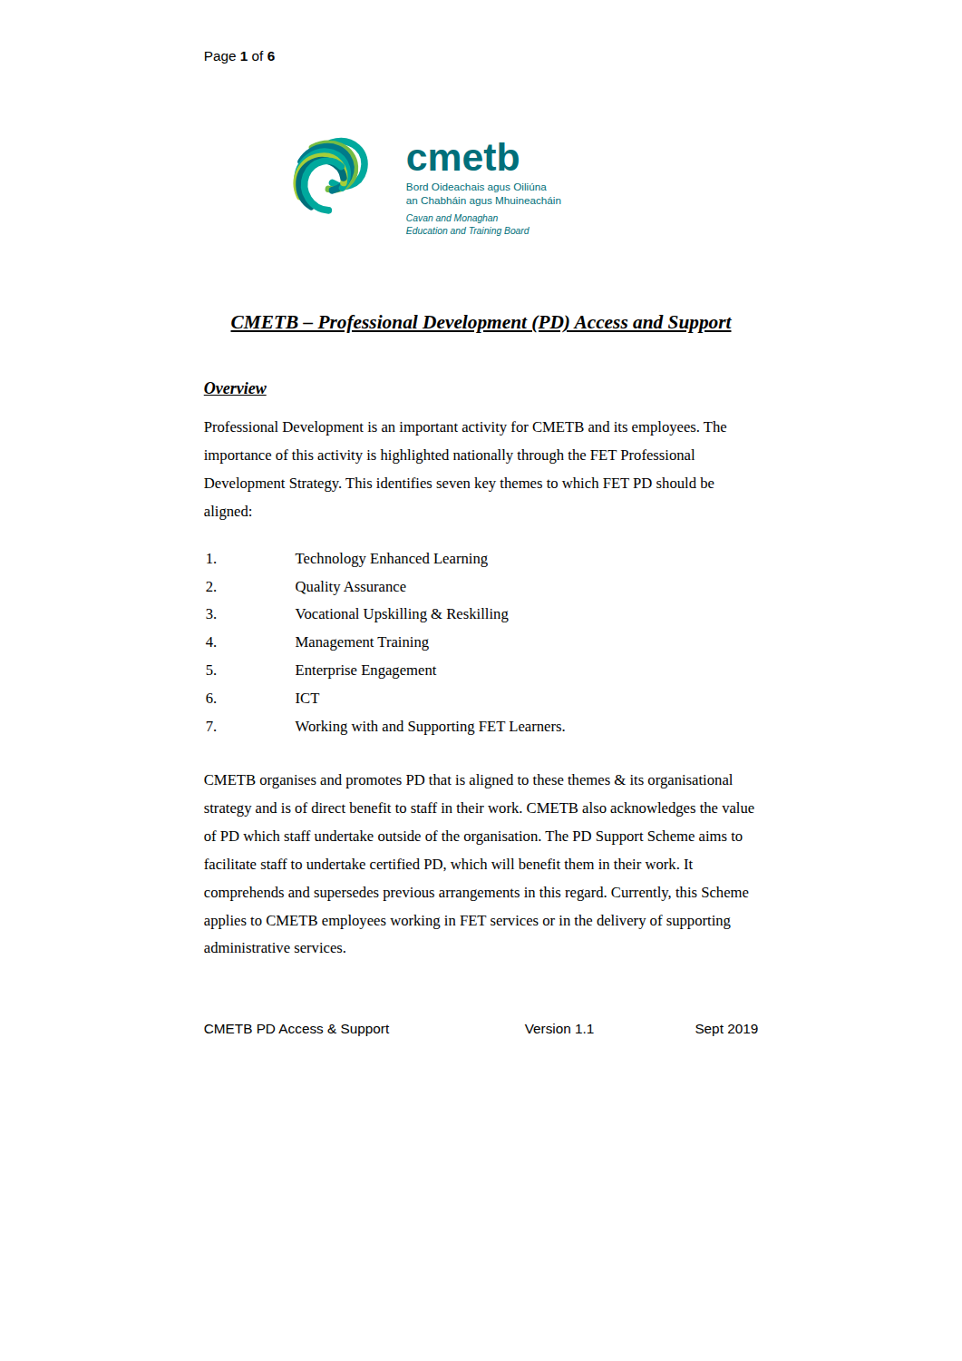Page 1 of 6
CMETB – Professional Development (PD) Access and Support
Overview
Professional Development is an important activity for CMETB and its employees. The importance of this activity is highlighted nationally through the FET Professional Development Strategy. This identifies seven key themes to which FET PD should be aligned:
Technology Enhanced Learning
Quality Assurance
Vocational Upskilling & Reskilling
Management Training
Enterprise Engagement
ICT
Working with and Supporting FET Learners.
CMETB organises and promotes PD that is aligned to these themes & its organisational strategy and is of direct benefit to staff in their work. CMETB also acknowledges the value of PD which staff undertake outside of the organisation. The PD Support Scheme aims to facilitate staff to undertake certified PD, which will benefit them in their work. It comprehends and supersedes previous arrangements in this regard. Currently, this Scheme applies to CMETB employees working in FET services or in the delivery of supporting administrative services.
CMETB PD Access & Support
Version 1.1
Sept 2019